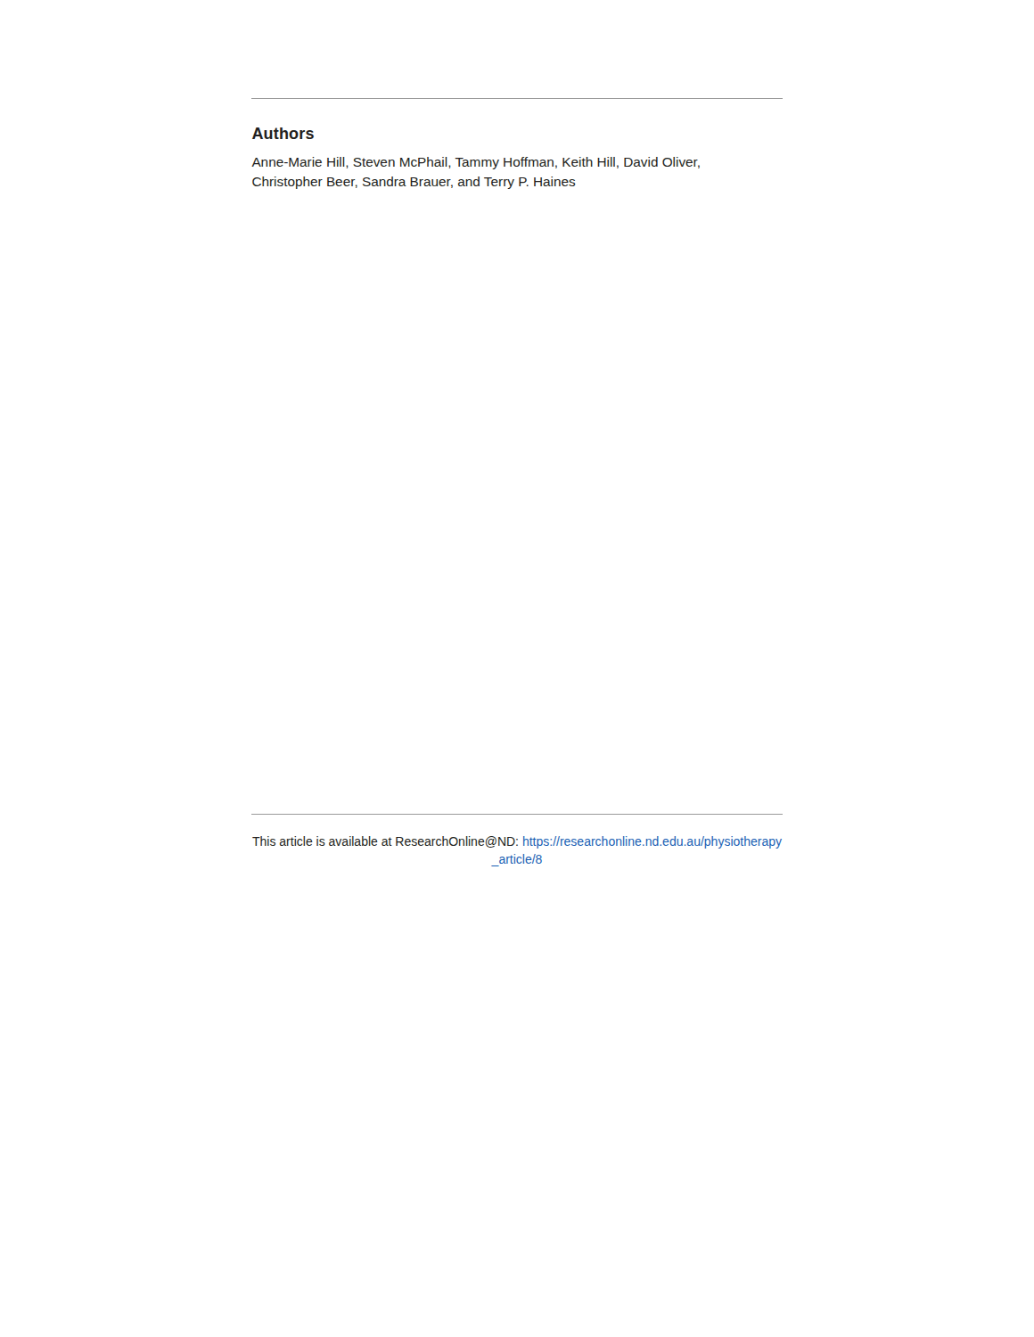Authors
Anne-Marie Hill, Steven McPhail, Tammy Hoffman, Keith Hill, David Oliver, Christopher Beer, Sandra Brauer, and Terry P. Haines
This article is available at ResearchOnline@ND: https://researchonline.nd.edu.au/physiotherapy_article/8